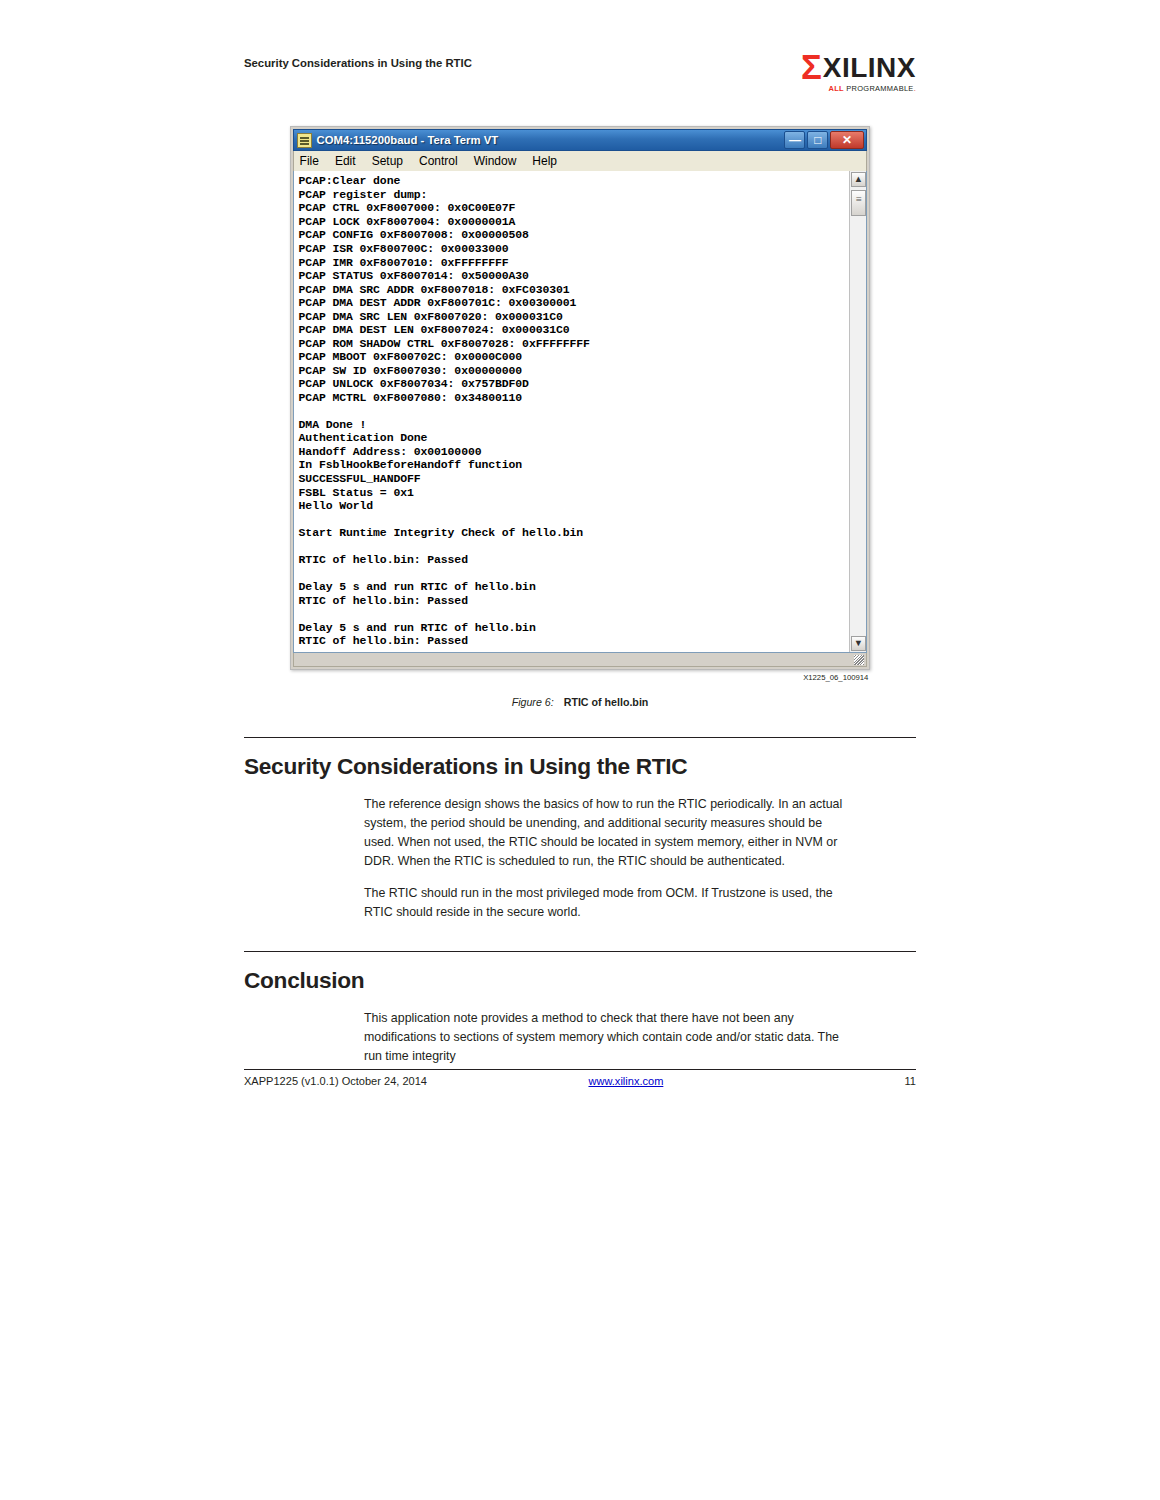Security Considerations in Using the RTIC
ΣXILINX
ALL PROGRAMMABLE.
COM4:115200baud - Tera Term VT
—
□
✕
File Edit Setup Control Window Help
PCAP:Clear done PCAP register dump: PCAP CTRL 0xF8007000: 0x0C00E07F PCAP LOCK 0xF8007004: 0x0000001A PCAP CONFIG 0xF8007008: 0x00000508 PCAP ISR 0xF800700C: 0x00033000 PCAP IMR 0xF8007010: 0xFFFFFFFF PCAP STATUS 0xF8007014: 0x50000A30 PCAP DMA SRC ADDR 0xF8007018: 0xFC030301 PCAP DMA DEST ADDR 0xF800701C: 0x00300001 PCAP DMA SRC LEN 0xF8007020: 0x000031C0 PCAP DMA DEST LEN 0xF8007024: 0x000031C0 PCAP ROM SHADOW CTRL 0xF8007028: 0xFFFFFFFF PCAP MBOOT 0xF800702C: 0x0000C000 PCAP SW ID 0xF8007030: 0x00000000 PCAP UNLOCK 0xF8007034: 0x757BDF0D PCAP MCTRL 0xF8007080: 0x34800110 DMA Done ! Authentication Done Handoff Address: 0x00100000 In FsblHookBeforeHandoff function SUCCESSFUL_HANDOFF FSBL Status = 0x1 Hello World Start Runtime Integrity Check of hello.bin RTIC of hello.bin: Passed Delay 5 s and run RTIC of hello.bin RTIC of hello.bin: Passed Delay 5 s and run RTIC of hello.bin RTIC of hello.bin: Passed
▲
▼
X1225_06_100914
Figure 6: RTIC of hello.bin
Security Considerations in Using the RTIC
The reference design shows the basics of how to run the RTIC periodically. In an actual system, the period should be unending, and additional security measures should be used. When not used, the RTIC should be located in system memory, either in NVM or DDR. When the RTIC is scheduled to run, the RTIC should be authenticated.
The RTIC should run in the most privileged mode from OCM. If Trustzone is used, the RTIC should reside in the secure world.
Conclusion
This application note provides a method to check that there have not been any modifications to sections of system memory which contain code and/or static data. The run time integrity
XAPP1225 (v1.0.1) October 24, 2014
www.xilinx.com
11